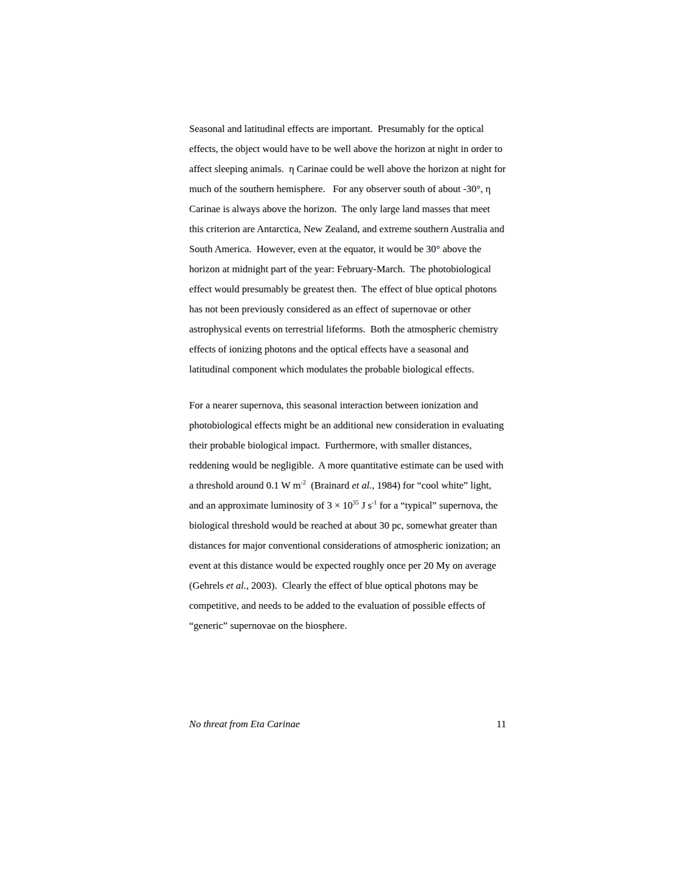Seasonal and latitudinal effects are important. Presumably for the optical effects, the object would have to be well above the horizon at night in order to affect sleeping animals. η Carinae could be well above the horizon at night for much of the southern hemisphere. For any observer south of about -30°, η Carinae is always above the horizon. The only large land masses that meet this criterion are Antarctica, New Zealand, and extreme southern Australia and South America. However, even at the equator, it would be 30° above the horizon at midnight part of the year: February-March. The photobiological effect would presumably be greatest then. The effect of blue optical photons has not been previously considered as an effect of supernovae or other astrophysical events on terrestrial lifeforms. Both the atmospheric chemistry effects of ionizing photons and the optical effects have a seasonal and latitudinal component which modulates the probable biological effects.
For a nearer supernova, this seasonal interaction between ionization and photobiological effects might be an additional new consideration in evaluating their probable biological impact. Furthermore, with smaller distances, reddening would be negligible. A more quantitative estimate can be used with a threshold around 0.1 W m-2 (Brainard et al., 1984) for “cool white” light, and an approximate luminosity of 3 × 1035 J s-1 for a “typical” supernova, the biological threshold would be reached at about 30 pc, somewhat greater than distances for major conventional considerations of atmospheric ionization; an event at this distance would be expected roughly once per 20 My on average (Gehrels et al., 2003). Clearly the effect of blue optical photons may be competitive, and needs to be added to the evaluation of possible effects of “generic” supernovae on the biosphere.
No threat from Eta Carinae 11